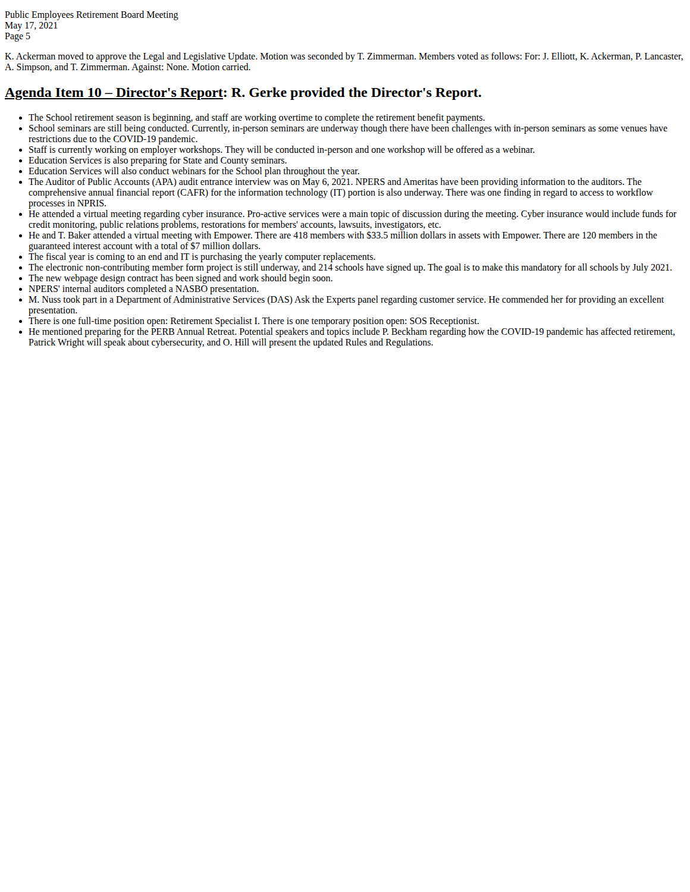Public Employees Retirement Board Meeting
May 17, 2021
Page 5
K. Ackerman moved to approve the Legal and Legislative Update. Motion was seconded by T. Zimmerman. Members voted as follows: For: J. Elliott, K. Ackerman, P. Lancaster, A. Simpson, and T. Zimmerman. Against: None. Motion carried.
Agenda Item 10 – Director's Report: R. Gerke provided the Director's Report.
The School retirement season is beginning, and staff are working overtime to complete the retirement benefit payments.
School seminars are still being conducted. Currently, in-person seminars are underway though there have been challenges with in-person seminars as some venues have restrictions due to the COVID-19 pandemic.
Staff is currently working on employer workshops. They will be conducted in-person and one workshop will be offered as a webinar.
Education Services is also preparing for State and County seminars.
Education Services will also conduct webinars for the School plan throughout the year.
The Auditor of Public Accounts (APA) audit entrance interview was on May 6, 2021. NPERS and Ameritas have been providing information to the auditors. The comprehensive annual financial report (CAFR) for the information technology (IT) portion is also underway. There was one finding in regard to access to workflow processes in NPRIS.
He attended a virtual meeting regarding cyber insurance. Pro-active services were a main topic of discussion during the meeting. Cyber insurance would include funds for credit monitoring, public relations problems, restorations for members' accounts, lawsuits, investigators, etc.
He and T. Baker attended a virtual meeting with Empower. There are 418 members with $33.5 million dollars in assets with Empower. There are 120 members in the guaranteed interest account with a total of $7 million dollars.
The fiscal year is coming to an end and IT is purchasing the yearly computer replacements.
The electronic non-contributing member form project is still underway, and 214 schools have signed up. The goal is to make this mandatory for all schools by July 2021.
The new webpage design contract has been signed and work should begin soon.
NPERS' internal auditors completed a NASBO presentation.
M. Nuss took part in a Department of Administrative Services (DAS) Ask the Experts panel regarding customer service. He commended her for providing an excellent presentation.
There is one full-time position open: Retirement Specialist I. There is one temporary position open: SOS Receptionist.
He mentioned preparing for the PERB Annual Retreat. Potential speakers and topics include P. Beckham regarding how the COVID-19 pandemic has affected retirement, Patrick Wright will speak about cybersecurity, and O. Hill will present the updated Rules and Regulations.